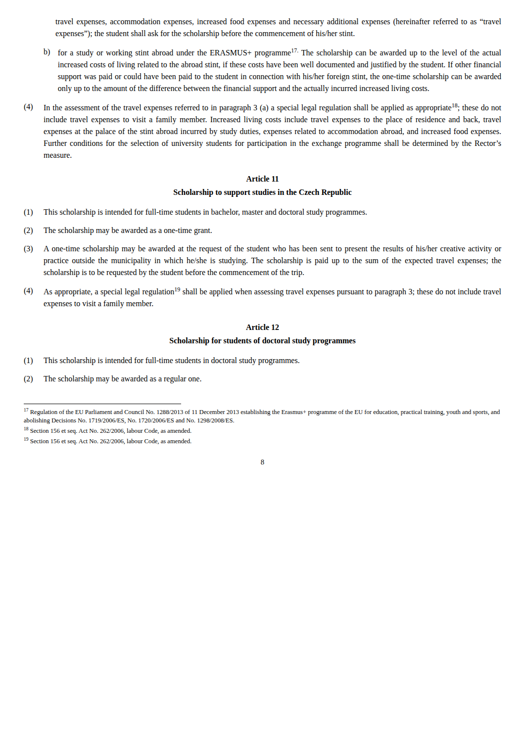travel expenses, accommodation expenses, increased food expenses and necessary additional expenses (hereinafter referred to as “travel expenses”); the student shall ask for the scholarship before the commencement of his/her stint.
b)
for a study or working stint abroad under the ERASMUS+ programme17. The scholarship can be awarded up to the level of the actual increased costs of living related to the abroad stint, if these costs have been well documented and justified by the student. If other financial support was paid or could have been paid to the student in connection with his/her foreign stint, the one-time scholarship can be awarded only up to the amount of the difference between the financial support and the actually incurred increased living costs.
(4)
In the assessment of the travel expenses referred to in paragraph 3 (a) a special legal regulation shall be applied as appropriate18; these do not include travel expenses to visit a family member. Increased living costs include travel expenses to the place of residence and back, travel expenses at the palace of the stint abroad incurred by study duties, expenses related to accommodation abroad, and increased food expenses. Further conditions for the selection of university students for participation in the exchange programme shall be determined by the Rector’s measure.
Article 11
Scholarship to support studies in the Czech Republic
(1)
This scholarship is intended for full-time students in bachelor, master and doctoral study programmes.
(2)
The scholarship may be awarded as a one-time grant.
(3)
A one-time scholarship may be awarded at the request of the student who has been sent to present the results of his/her creative activity or practice outside the municipality in which he/she is studying. The scholarship is paid up to the sum of the expected travel expenses; the scholarship is to be requested by the student before the commencement of the trip.
(4)
As appropriate, a special legal regulation19 shall be applied when assessing travel expenses pursuant to paragraph 3; these do not include travel expenses to visit a family member.
Article 12
Scholarship for students of doctoral study programmes
(1)
This scholarship is intended for full-time students in doctoral study programmes.
(2)
The scholarship may be awarded as a regular one.
17 Regulation of the EU Parliament and Council No. 1288/2013 of 11 December 2013 establishing the Erasmus+ programme of the EU for education, practical training, youth and sports, and abolishing Decisions No. 1719/2006/ES, No. 1720/2006/ES and No. 1298/2008/ES.
18 Section 156 et seq. Act No. 262/2006, labour Code, as amended.
19 Section 156 et seq. Act No. 262/2006, labour Code, as amended.
8